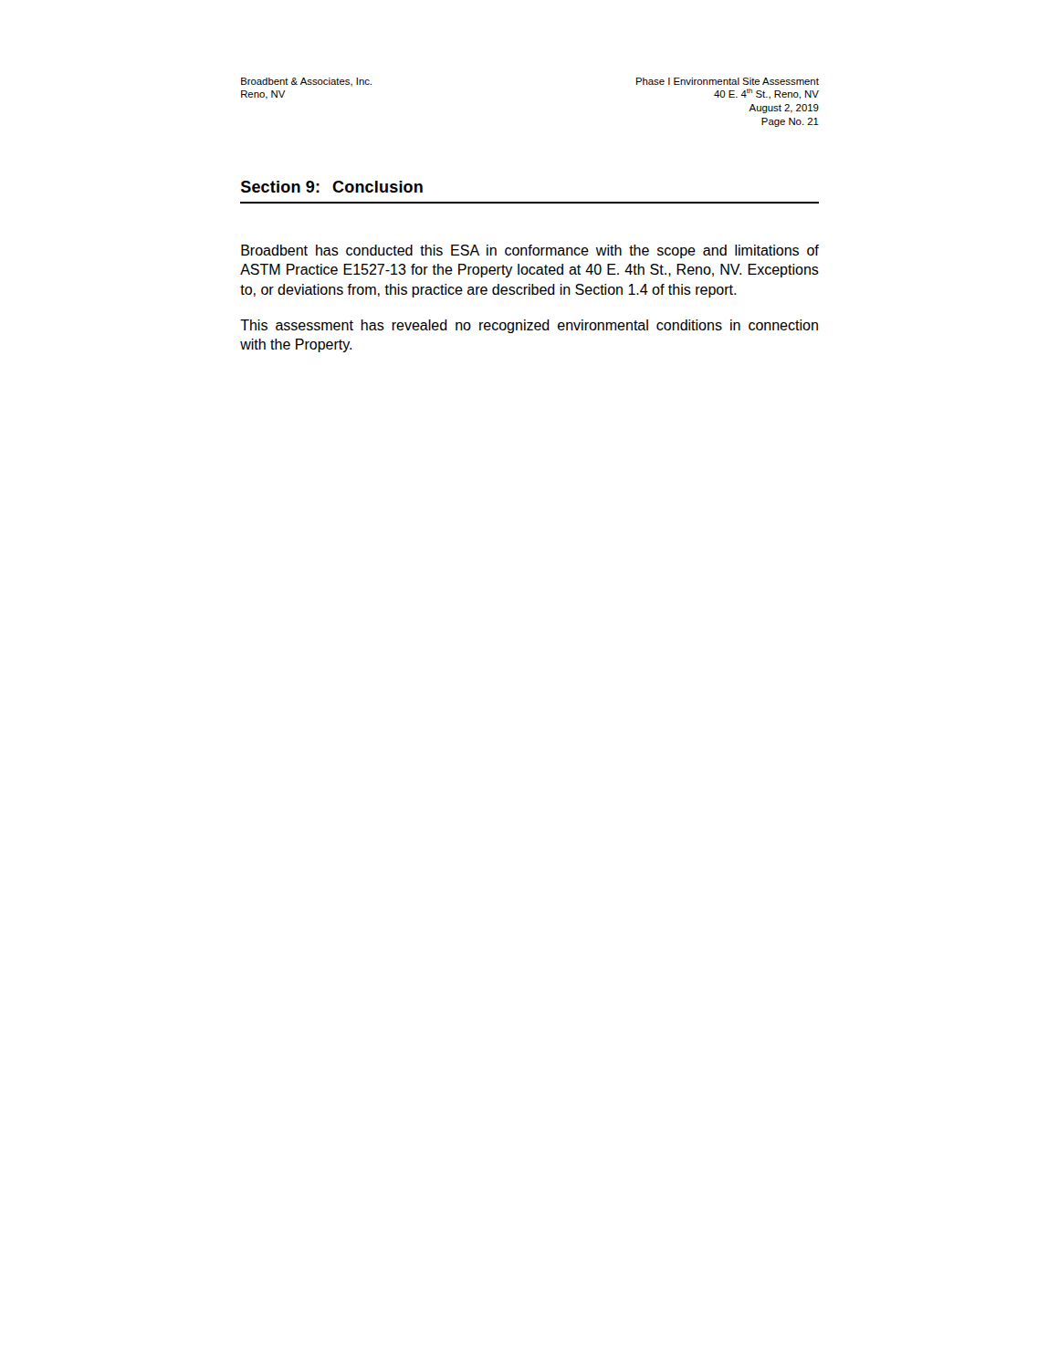Broadbent & Associates, Inc.
Reno, NV
Phase I Environmental Site Assessment
40 E. 4th St., Reno, NV
August 2, 2019
Page No. 21
Section 9: Conclusion
Broadbent has conducted this ESA in conformance with the scope and limitations of ASTM Practice E1527-13 for the Property located at 40 E. 4th St., Reno, NV. Exceptions to, or deviations from, this practice are described in Section 1.4 of this report.
This assessment has revealed no recognized environmental conditions in connection with the Property.